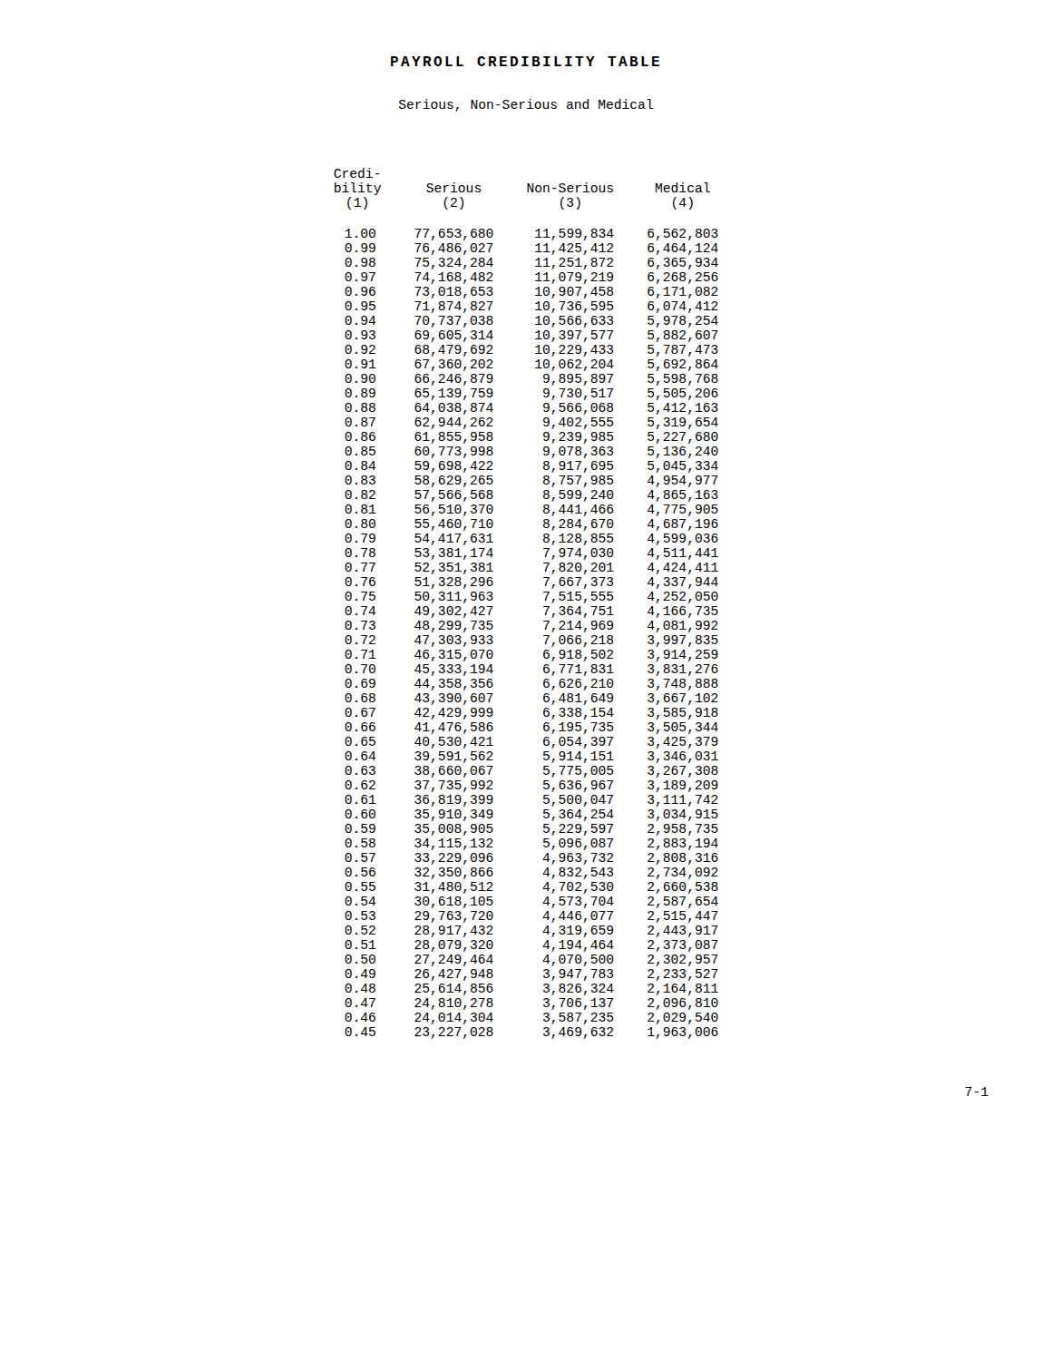PAYROLL CREDIBILITY TABLE
Serious, Non-Serious and Medical
| Credi- | | | |
| --- | --- | --- | --- |
| bility | Serious | Non-Serious | Medical |
| (1) | (2) | (3) | (4) |
| 1.00 | 77,653,680 | 11,599,834 | 6,562,803 |
| 0.99 | 76,486,027 | 11,425,412 | 6,464,124 |
| 0.98 | 75,324,284 | 11,251,872 | 6,365,934 |
| 0.97 | 74,168,482 | 11,079,219 | 6,268,256 |
| 0.96 | 73,018,653 | 10,907,458 | 6,171,082 |
| 0.95 | 71,874,827 | 10,736,595 | 6,074,412 |
| 0.94 | 70,737,038 | 10,566,633 | 5,978,254 |
| 0.93 | 69,605,314 | 10,397,577 | 5,882,607 |
| 0.92 | 68,479,692 | 10,229,433 | 5,787,473 |
| 0.91 | 67,360,202 | 10,062,204 | 5,692,864 |
| 0.90 | 66,246,879 | 9,895,897 | 5,598,768 |
| 0.89 | 65,139,759 | 9,730,517 | 5,505,206 |
| 0.88 | 64,038,874 | 9,566,068 | 5,412,163 |
| 0.87 | 62,944,262 | 9,402,555 | 5,319,654 |
| 0.86 | 61,855,958 | 9,239,985 | 5,227,680 |
| 0.85 | 60,773,998 | 9,078,363 | 5,136,240 |
| 0.84 | 59,698,422 | 8,917,695 | 5,045,334 |
| 0.83 | 58,629,265 | 8,757,985 | 4,954,977 |
| 0.82 | 57,566,568 | 8,599,240 | 4,865,163 |
| 0.81 | 56,510,370 | 8,441,466 | 4,775,905 |
| 0.80 | 55,460,710 | 8,284,670 | 4,687,196 |
| 0.79 | 54,417,631 | 8,128,855 | 4,599,036 |
| 0.78 | 53,381,174 | 7,974,030 | 4,511,441 |
| 0.77 | 52,351,381 | 7,820,201 | 4,424,411 |
| 0.76 | 51,328,296 | 7,667,373 | 4,337,944 |
| 0.75 | 50,311,963 | 7,515,555 | 4,252,050 |
| 0.74 | 49,302,427 | 7,364,751 | 4,166,735 |
| 0.73 | 48,299,735 | 7,214,969 | 4,081,992 |
| 0.72 | 47,303,933 | 7,066,218 | 3,997,835 |
| 0.71 | 46,315,070 | 6,918,502 | 3,914,259 |
| 0.70 | 45,333,194 | 6,771,831 | 3,831,276 |
| 0.69 | 44,358,356 | 6,626,210 | 3,748,888 |
| 0.68 | 43,390,607 | 6,481,649 | 3,667,102 |
| 0.67 | 42,429,999 | 6,338,154 | 3,585,918 |
| 0.66 | 41,476,586 | 6,195,735 | 3,505,344 |
| 0.65 | 40,530,421 | 6,054,397 | 3,425,379 |
| 0.64 | 39,591,562 | 5,914,151 | 3,346,031 |
| 0.63 | 38,660,067 | 5,775,005 | 3,267,308 |
| 0.62 | 37,735,992 | 5,636,967 | 3,189,209 |
| 0.61 | 36,819,399 | 5,500,047 | 3,111,742 |
| 0.60 | 35,910,349 | 5,364,254 | 3,034,915 |
| 0.59 | 35,008,905 | 5,229,597 | 2,958,735 |
| 0.58 | 34,115,132 | 5,096,087 | 2,883,194 |
| 0.57 | 33,229,096 | 4,963,732 | 2,808,316 |
| 0.56 | 32,350,866 | 4,832,543 | 2,734,092 |
| 0.55 | 31,480,512 | 4,702,530 | 2,660,538 |
| 0.54 | 30,618,105 | 4,573,704 | 2,587,654 |
| 0.53 | 29,763,720 | 4,446,077 | 2,515,447 |
| 0.52 | 28,917,432 | 4,319,659 | 2,443,917 |
| 0.51 | 28,079,320 | 4,194,464 | 2,373,087 |
| 0.50 | 27,249,464 | 4,070,500 | 2,302,957 |
| 0.49 | 26,427,948 | 3,947,783 | 2,233,527 |
| 0.48 | 25,614,856 | 3,826,324 | 2,164,811 |
| 0.47 | 24,810,278 | 3,706,137 | 2,096,810 |
| 0.46 | 24,014,304 | 3,587,235 | 2,029,540 |
| 0.45 | 23,227,028 | 3,469,632 | 1,963,006 |
7-1